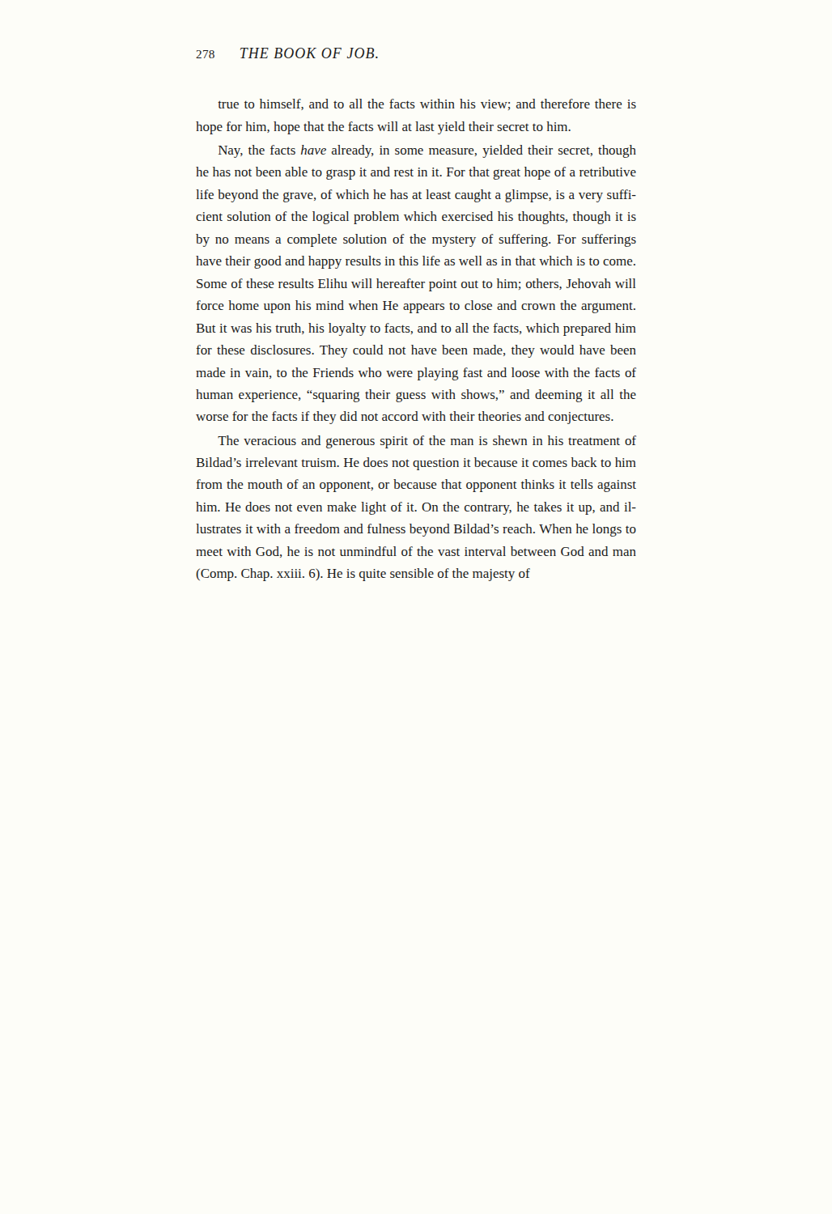278
THE BOOK OF JOB.
true to himself, and to all the facts within his view; and therefore there is hope for him, hope that the facts will at last yield their secret to him.
Nay, the facts have already, in some measure, yielded their secret, though he has not been able to grasp it and rest in it. For that great hope of a retributive life beyond the grave, of which he has at least caught a glimpse, is a very sufficient solution of the logical problem which exercised his thoughts, though it is by no means a complete solution of the mystery of suffering. For sufferings have their good and happy results in this life as well as in that which is to come. Some of these results Elihu will hereafter point out to him; others, Jehovah will force home upon his mind when He appears to close and crown the argument. But it was his truth, his loyalty to facts, and to all the facts, which prepared him for these disclosures. They could not have been made, they would have been made in vain, to the Friends who were playing fast and loose with the facts of human experience, “squaring their guess with shows,” and deeming it all the worse for the facts if they did not accord with their theories and conjectures.
The veracious and generous spirit of the man is shewn in his treatment of Bildad’s irrelevant truism. He does not question it because it comes back to him from the mouth of an opponent, or because that opponent thinks it tells against him. He does not even make light of it. On the contrary, he takes it up, and illustrates it with a freedom and fulness beyond Bildad’s reach. When he longs to meet with God, he is not unmindful of the vast interval between God and man (Comp. Chap. xxiii. 6). He is quite sensible of the majesty of